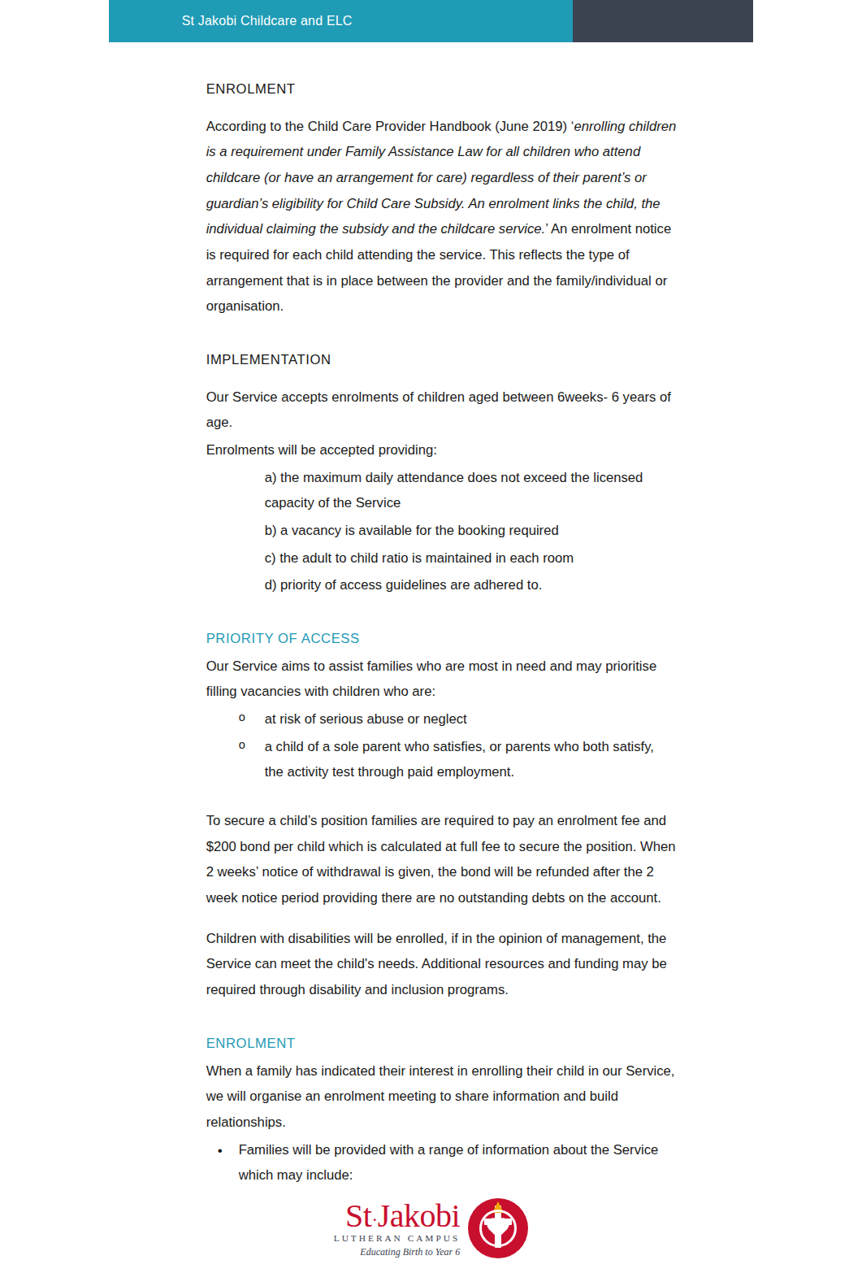St Jakobi Childcare and ELC
ENROLMENT
According to the Child Care Provider Handbook (June 2019) ‘enrolling children is a requirement under Family Assistance Law for all children who attend childcare (or have an arrangement for care) regardless of their parent’s or guardian’s eligibility for Child Care Subsidy. An enrolment links the child, the individual claiming the subsidy and the childcare service.’ An enrolment notice is required for each child attending the service. This reflects the type of arrangement that is in place between the provider and the family/individual or organisation.
IMPLEMENTATION
Our Service accepts enrolments of children aged between 6weeks- 6 years of age.
Enrolments will be accepted providing:
a) the maximum daily attendance does not exceed the licensed capacity of the Service
b) a vacancy is available for the booking required
c) the adult to child ratio is maintained in each room
d) priority of access guidelines are adhered to.
PRIORITY OF ACCESS
Our Service aims to assist families who are most in need and may prioritise filling vacancies with children who are:
at risk of serious abuse or neglect
a child of a sole parent who satisfies, or parents who both satisfy, the activity test through paid employment.
To secure a child’s position families are required to pay an enrolment fee and $200 bond per child which is calculated at full fee to secure the position. When 2 weeks’ notice of withdrawal is given, the bond will be refunded after the 2 week notice period providing there are no outstanding debts on the account.
Children with disabilities will be enrolled, if in the opinion of management, the Service can meet the child's needs. Additional resources and funding may be required through disability and inclusion programs.
ENROLMENT
When a family has indicated their interest in enrolling their child in our Service, we will organise an enrolment meeting to share information and build relationships.
Families will be provided with a range of information about the Service which may include:
St·Jakobi
LUTHERAN CAMPUS
Educating Birth to Year 6